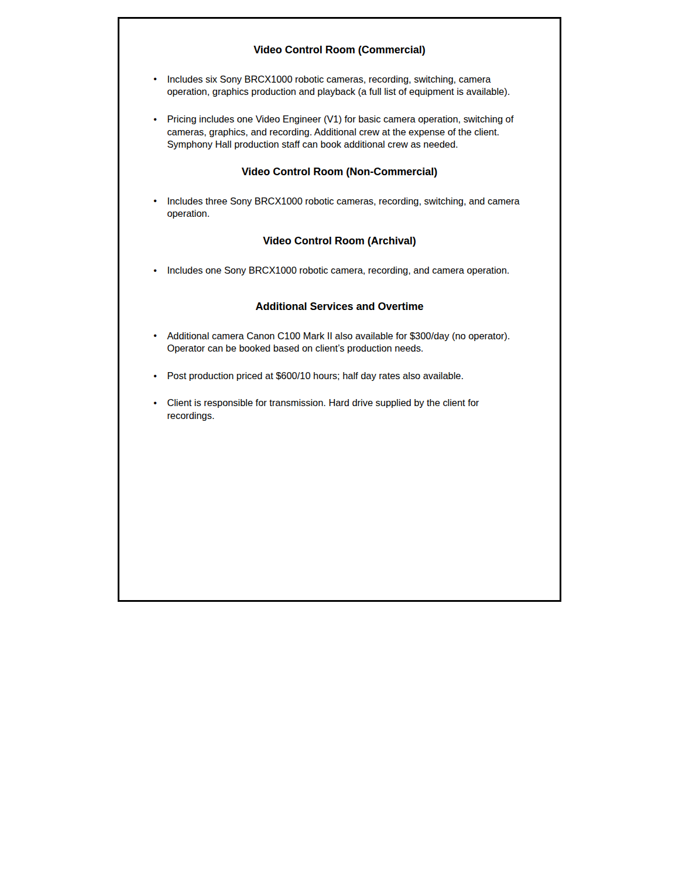Video Control Room (Commercial)
Includes six Sony BRCX1000 robotic cameras, recording, switching, camera operation, graphics production and playback (a full list of equipment is available).
Pricing includes one Video Engineer (V1) for basic camera operation, switching of cameras, graphics, and recording. Additional crew at the expense of the client. Symphony Hall production staff can book additional crew as needed.
Video Control Room (Non-Commercial)
Includes three Sony BRCX1000 robotic cameras, recording, switching, and camera operation.
Video Control Room (Archival)
Includes one Sony BRCX1000 robotic camera, recording, and camera operation.
Additional Services and Overtime
Additional camera Canon C100 Mark II also available for $300/day (no operator). Operator can be booked based on client’s production needs.
Post production priced at $600/10 hours; half day rates also available.
Client is responsible for transmission. Hard drive supplied by the client for recordings.